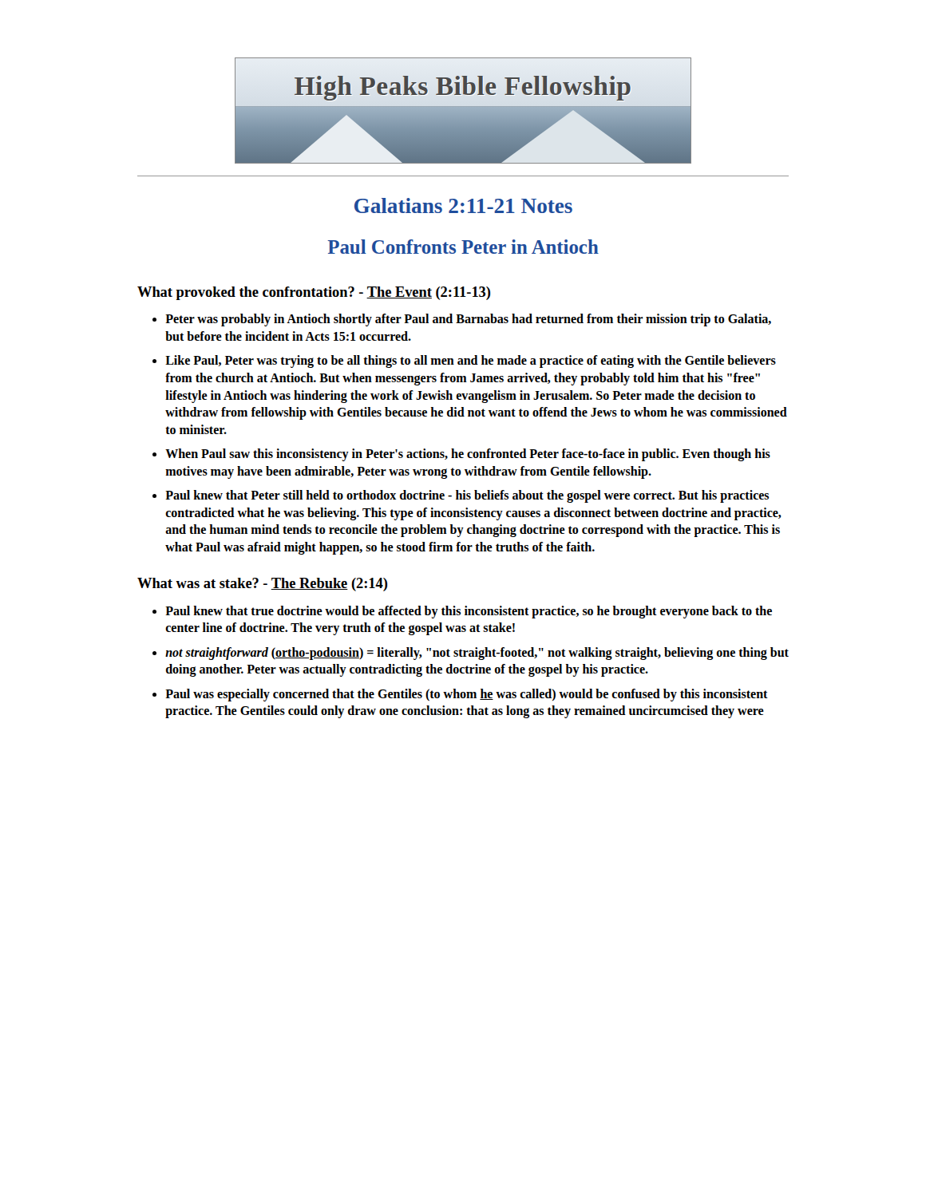High Peaks Bible Fellowship
Galatians 2:11-21 Notes
Paul Confronts Peter in Antioch
What provoked the confrontation? - The Event (2:11-13)
Peter was probably in Antioch shortly after Paul and Barnabas had returned from their mission trip to Galatia, but before the incident in Acts 15:1 occurred.
Like Paul, Peter was trying to be all things to all men and he made a practice of eating with the Gentile believers from the church at Antioch. But when messengers from James arrived, they probably told him that his "free" lifestyle in Antioch was hindering the work of Jewish evangelism in Jerusalem. So Peter made the decision to withdraw from fellowship with Gentiles because he did not want to offend the Jews to whom he was commissioned to minister.
When Paul saw this inconsistency in Peter's actions, he confronted Peter face-to-face in public. Even though his motives may have been admirable, Peter was wrong to withdraw from Gentile fellowship.
Paul knew that Peter still held to orthodox doctrine - his beliefs about the gospel were correct. But his practices contradicted what he was believing. This type of inconsistency causes a disconnect between doctrine and practice, and the human mind tends to reconcile the problem by changing doctrine to correspond with the practice. This is what Paul was afraid might happen, so he stood firm for the truths of the faith.
What was at stake? - The Rebuke (2:14)
Paul knew that true doctrine would be affected by this inconsistent practice, so he brought everyone back to the center line of doctrine. The very truth of the gospel was at stake!
not straightforward (ortho-podousin) = literally, "not straight-footed," not walking straight, believing one thing but doing another. Peter was actually contradicting the doctrine of the gospel by his practice.
Paul was especially concerned that the Gentiles (to whom he was called) would be confused by this inconsistent practice. The Gentiles could only draw one conclusion: that as long as they remained uncircumcised they were